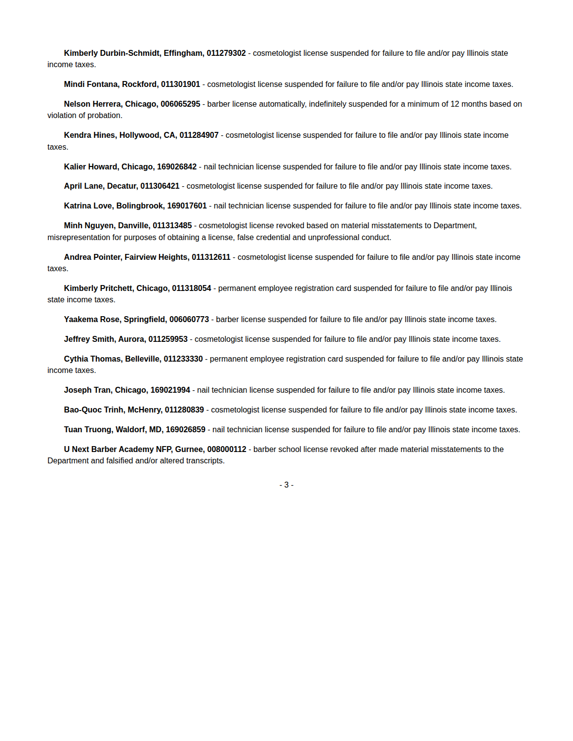Kimberly Durbin-Schmidt, Effingham, 011279302 - cosmetologist license suspended for failure to file and/or pay Illinois state income taxes.
Mindi Fontana, Rockford, 011301901 - cosmetologist license suspended for failure to file and/or pay Illinois state income taxes.
Nelson Herrera, Chicago, 006065295 - barber license automatically, indefinitely suspended for a minimum of 12 months based on violation of probation.
Kendra Hines, Hollywood, CA, 011284907 - cosmetologist license suspended for failure to file and/or pay Illinois state income taxes.
Kalier Howard, Chicago, 169026842 - nail technician license suspended for failure to file and/or pay Illinois state income taxes.
April Lane, Decatur, 011306421 - cosmetologist license suspended for failure to file and/or pay Illinois state income taxes.
Katrina Love, Bolingbrook, 169017601 - nail technician license suspended for failure to file and/or pay Illinois state income taxes.
Minh Nguyen, Danville, 011313485 - cosmetologist license revoked based on material misstatements to Department, misrepresentation for purposes of obtaining a license, false credential and unprofessional conduct.
Andrea Pointer, Fairview Heights, 011312611 - cosmetologist license suspended for failure to file and/or pay Illinois state income taxes.
Kimberly Pritchett, Chicago, 011318054 - permanent employee registration card suspended for failure to file and/or pay Illinois state income taxes.
Yaakema Rose, Springfield, 006060773 - barber license suspended for failure to file and/or pay Illinois state income taxes.
Jeffrey Smith, Aurora, 011259953 - cosmetologist license suspended for failure to file and/or pay Illinois state income taxes.
Cythia Thomas, Belleville, 011233330 - permanent employee registration card suspended for failure to file and/or pay Illinois state income taxes.
Joseph Tran, Chicago, 169021994 - nail technician license suspended for failure to file and/or pay Illinois state income taxes.
Bao-Quoc Trinh, McHenry, 011280839 - cosmetologist license suspended for failure to file and/or pay Illinois state income taxes.
Tuan Truong, Waldorf, MD, 169026859 - nail technician license suspended for failure to file and/or pay Illinois state income taxes.
U Next Barber Academy NFP, Gurnee, 008000112 - barber school license revoked after made material misstatements to the Department and falsified and/or altered transcripts.
- 3 -